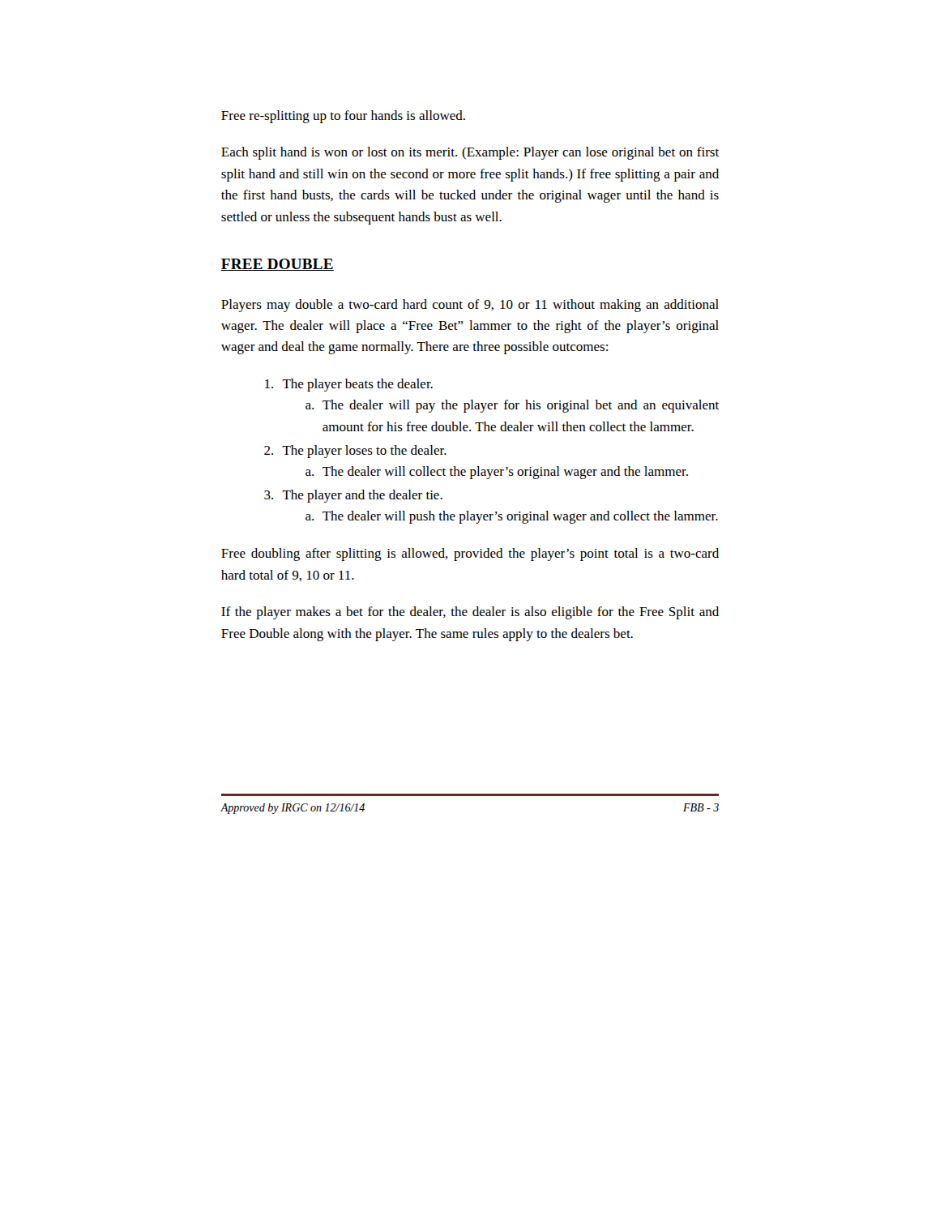Free re-splitting up to four hands is allowed.
Each split hand is won or lost on its merit. (Example: Player can lose original bet on first split hand and still win on the second or more free split hands.) If free splitting a pair and the first hand busts, the cards will be tucked under the original wager until the hand is settled or unless the subsequent hands bust as well.
FREE DOUBLE
Players may double a two-card hard count of 9, 10 or 11 without making an additional wager. The dealer will place a “Free Bet” lammer to the right of the player’s original wager and deal the game normally. There are three possible outcomes:
The player beats the dealer.
The dealer will pay the player for his original bet and an equivalent amount for his free double. The dealer will then collect the lammer.
The player loses to the dealer.
The dealer will collect the player’s original wager and the lammer.
The player and the dealer tie.
The dealer will push the player’s original wager and collect the lammer.
Free doubling after splitting is allowed, provided the player’s point total is a two-card hard total of 9, 10 or 11.
If the player makes a bet for the dealer, the dealer is also eligible for the Free Split and Free Double along with the player. The same rules apply to the dealers bet.
Approved by IRGC on 12/16/14 FBB - 3